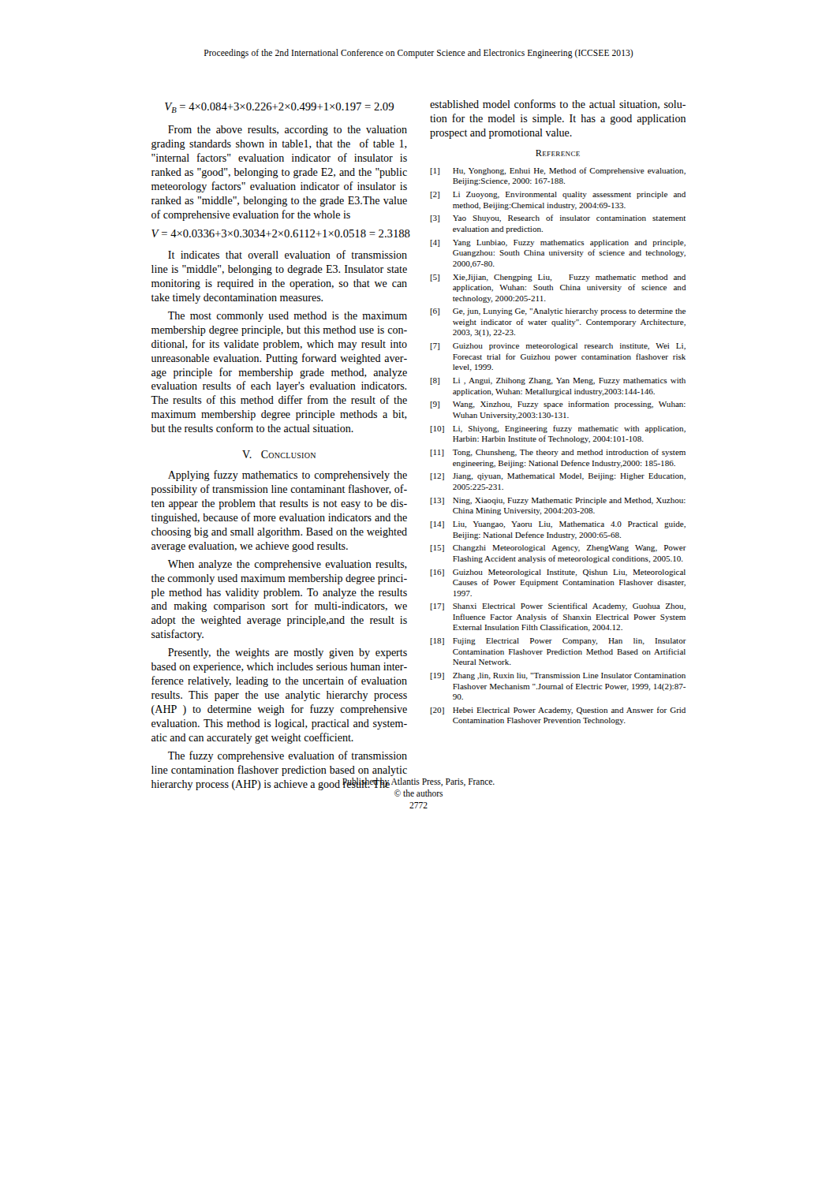Proceedings of the 2nd International Conference on Computer Science and Electronics Engineering (ICCSEE 2013)
VB = 4×0.084+3×0.226+2×0.499+1×0.197 = 2.09
From the above results, according to the valuation grading standards shown in table1, that the of table 1, "internal factors" evaluation indicator of insulator is ranked as "good", belonging to grade E2, and the "public meteorology factors" evaluation indicator of insulator is ranked as "middle", belonging to the grade E3.The value of comprehensive evaluation for the whole is
V = 4×0.0336+3×0.3034+2×0.6112+1×0.0518 = 2.3188
It indicates that overall evaluation of transmission line is "middle", belonging to degrade E3. Insulator state monitoring is required in the operation, so that we can take timely decontamination measures.
The most commonly used method is the maximum membership degree principle, but this method use is conditional, for its validate problem, which may result into unreasonable evaluation. Putting forward weighted average principle for membership grade method, analyze evaluation results of each layer's evaluation indicators. The results of this method differ from the result of the maximum membership degree principle methods a bit, but the results conform to the actual situation.
V. Conclusion
Applying fuzzy mathematics to comprehensively the possibility of transmission line contaminant flashover, often appear the problem that results is not easy to be distinguished, because of more evaluation indicators and the choosing big and small algorithm. Based on the weighted average evaluation, we achieve good results.
When analyze the comprehensive evaluation results, the commonly used maximum membership degree principle method has validity problem. To analyze the results and making comparison sort for multi-indicators, we adopt the weighted average principle,and the result is satisfactory.
Presently, the weights are mostly given by experts based on experience, which includes serious human interference relatively, leading to the uncertain of evaluation results. This paper the use analytic hierarchy process (AHP ) to determine weigh for fuzzy comprehensive evaluation. This method is logical, practical and systematic and can accurately get weight coefficient.
The fuzzy comprehensive evaluation of transmission line contamination flashover prediction based on analytic hierarchy process (AHP) is achieve a good result. The
established model conforms to the actual situation, solution for the model is simple. It has a good application prospect and promotional value.
Reference
[1] Hu, Yonghong, Enhui He, Method of Comprehensive evaluation, Beijing:Science, 2000: 167-188.
[2] Li Zuoyong, Environmental quality assessment principle and method, Beijing:Chemical industry, 2004:69-133.
[3] Yao Shuyou, Research of insulator contamination statement evaluation and prediction.
[4] Yang Lunbiao, Fuzzy mathematics application and principle, Guangzhou: South China university of science and technology, 2000,67-80.
[5] Xie,Jijian, Chengping Liu, Fuzzy mathematic method and application, Wuhan: South China university of science and technology, 2000:205-211.
[6] Ge, jun, Lunying Ge, "Analytic hierarchy process to determine the weight indicator of water quality". Contemporary Architecture, 2003, 3(1), 22-23.
[7] Guizhou province meteorological research institute, Wei Li, Forecast trial for Guizhou power contamination flashover risk level, 1999.
[8] Li , Angui, Zhihong Zhang, Yan Meng, Fuzzy mathematics with application, Wuhan: Metallurgical industry,2003:144-146.
[9] Wang, Xinzhou, Fuzzy space information processing, Wuhan: Wuhan University,2003:130-131.
[10] Li, Shiyong, Engineering fuzzy mathematic with application, Harbin: Harbin Institute of Technology, 2004:101-108.
[11] Tong, Chunsheng, The theory and method introduction of system engineering, Beijing: National Defence Industry,2000: 185-186.
[12] Jiang, qiyuan, Mathematical Model, Beijing: Higher Education, 2005:225-231.
[13] Ning, Xiaoqiu, Fuzzy Mathematic Principle and Method, Xuzhou: China Mining University, 2004:203-208.
[14] Liu, Yuangao, Yaoru Liu, Mathematica 4.0 Practical guide, Beijing: National Defence Industry, 2000:65-68.
[15] Changzhi Meteorological Agency, ZhengWang Wang, Power Flashing Accident analysis of meteorological conditions, 2005.10.
[16] Guizhou Meteorological Institute, Qishun Liu, Meteorological Causes of Power Equipment Contamination Flashover disaster, 1997.
[17] Shanxi Electrical Power Scientifical Academy, Guohua Zhou, Influence Factor Analysis of Shanxin Electrical Power System External Insulation Filth Classification, 2004.12.
[18] Fujing Electrical Power Company, Han lin, Insulator Contamination Flashover Prediction Method Based on Artificial Neural Network.
[19] Zhang ,lin, Ruxin liu, "Transmission Line Insulator Contamination Flashover Mechanism ".Journal of Electric Power, 1999, 14(2):87-90.
[20] Hebei Electrical Power Academy, Question and Answer for Grid Contamination Flashover Prevention Technology.
Published by Atlantis Press, Paris, France.
© the authors
2772